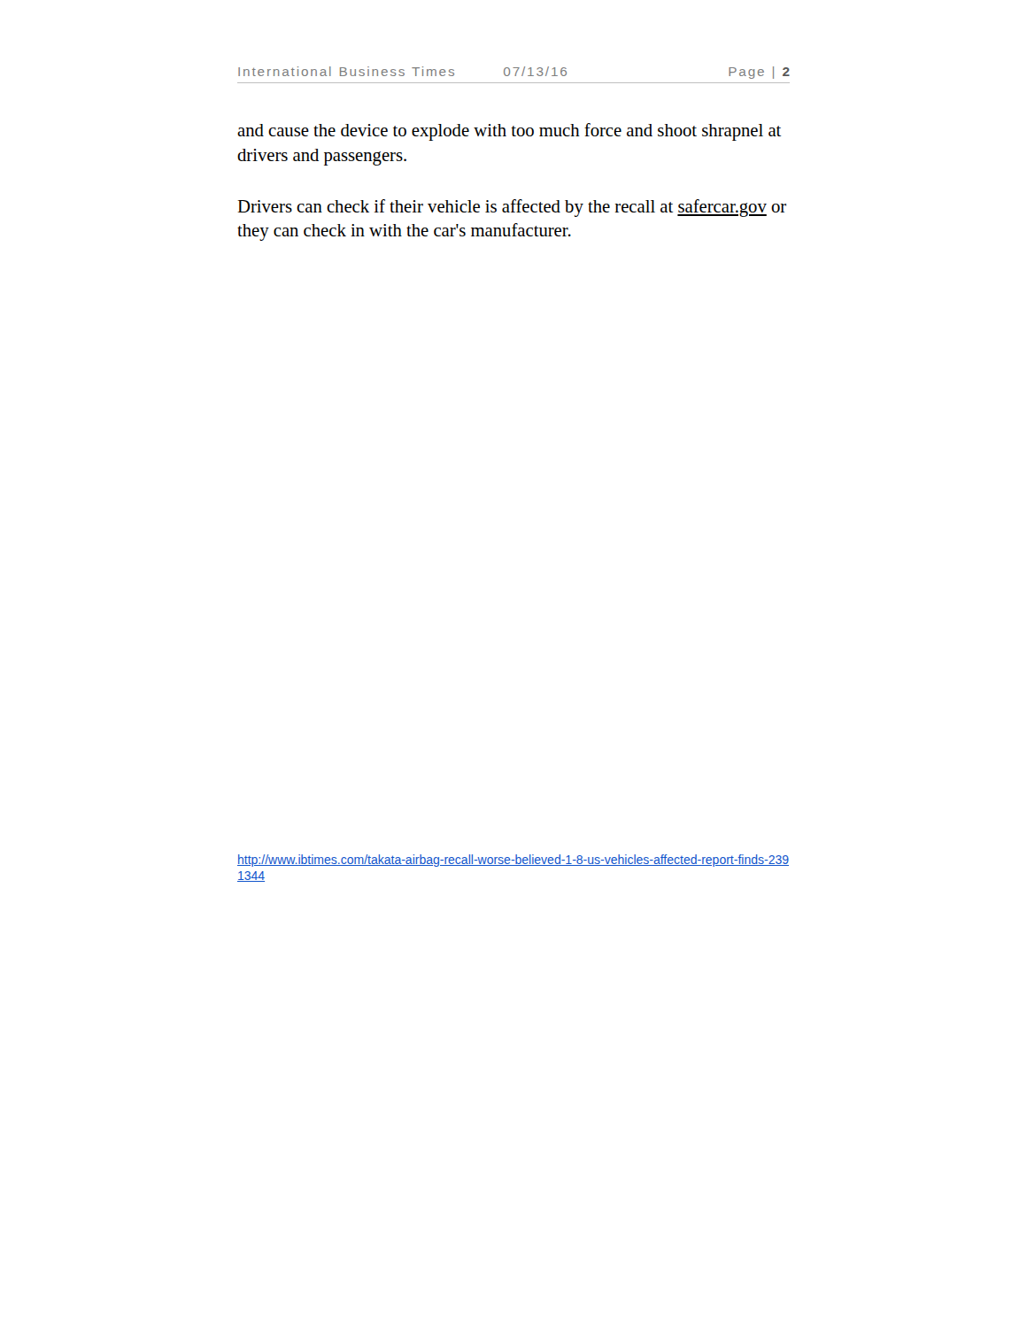International Business Times 07/13/16 Page | 2
and cause the device to explode with too much force and shoot shrapnel at drivers and passengers.
Drivers can check if their vehicle is affected by the recall at safercar.gov or they can check in with the car's manufacturer.
http://www.ibtimes.com/takata-airbag-recall-worse-believed-1-8-us-vehicles-affected-report-finds-2391344